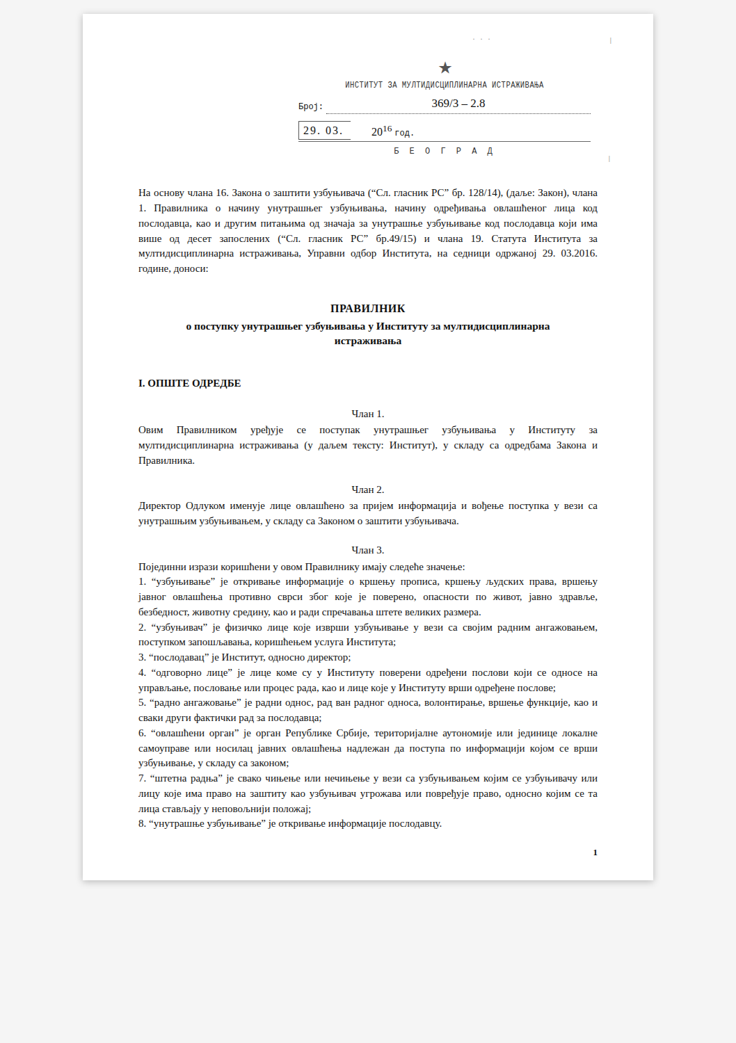|
|
· · ·
★
ИНСТИТУТ ЗА МУЛТИДИСЦИПЛИНАРНА ИСТРАЖИВАЊА
Број: 369/3 – 2.8
29. 03. 2016 год.
Б Е О Г Р А Д
На основу члана 16. Закона о заштити узбуњивача (“Сл. гласник РС” бр. 128/14), (даље: Закон), члана 1. Правилника о начину унутрашњег узбуњивања, начину одређивања овлашћеног лица код послодавца, као и другим питањима од значаја за унутрашње узбуњивање код послодавца који има више од десет запослених (“Сл. гласник РС” бр.49/15) и члана 19. Статута Института за мултидисциплинарна истраживања, Управни одбор Института, на седници одржаној 29. 03.2016. године, доноси:
ПРАВИЛНИК
о поступку унутрашњег узбуњивања у Институту за мултидисциплинарна
истраживања
I. ОПШТЕ ОДРЕДБЕ
Члан 1.
Овим Правилником уређује се поступак унутрашњег узбуњивања у Институту за мултидисциплинарна истраживања (у даљем тексту: Институт), у складу са одредбама Закона и Правилника.
Члан 2.
Директор Одлуком именује лице овлашћено за пријем информација и вођење поступка у вези са унутрашњим узбуњивањем, у складу са Законом о заштити узбуњивача.
Члан 3.
Појединни изрази коришћени у овом Правилнику имају следеће значење:
1. “узбуњивање” је откривање информације о кршењу прописа, кршењу људских права, вршењу јавног овлашћења противно сврси због које је поверено, опасности по живот, јавно здравље, безбедност, животну средину, као и ради спречавања штете великих размера.
2. “узбуњивач” је физичко лице које изврши узбуњивање у вези са својим радним ангажовањем, поступком запошљавања, коришћењем услуга Института;
3. “послодавац” је Институт, односно директор;
4. “одговорно лице” је лице коме су у Институту поверени одређени послови који се односе на управљање, пословање или процес рада, као и лице које у Институту врши одређене послове;
5. “радно ангажовање” је радни однос, рад ван радног односа, волонтирање, вршење функције, као и сваки други фактички рад за послодавца;
6. “овлашћени орган” је орган Републике Србије, територијалне аутономије или јединице локалне самоуправе или носилац јавних овлашћења надлежан да поступа по информацији којом се врши узбуњивање, у складу са законом;
7. “штетна радња” је свако чињење или нечињење у вези са узбуњивањем којим се узбуњивачу или лицу које има право на заштиту као узбуњивач угрожава или повређује право, односно којим се та лица стављају у неповољнији положај;
8. “унутрашње узбуњивање” је откривање информације послодавцу.
1